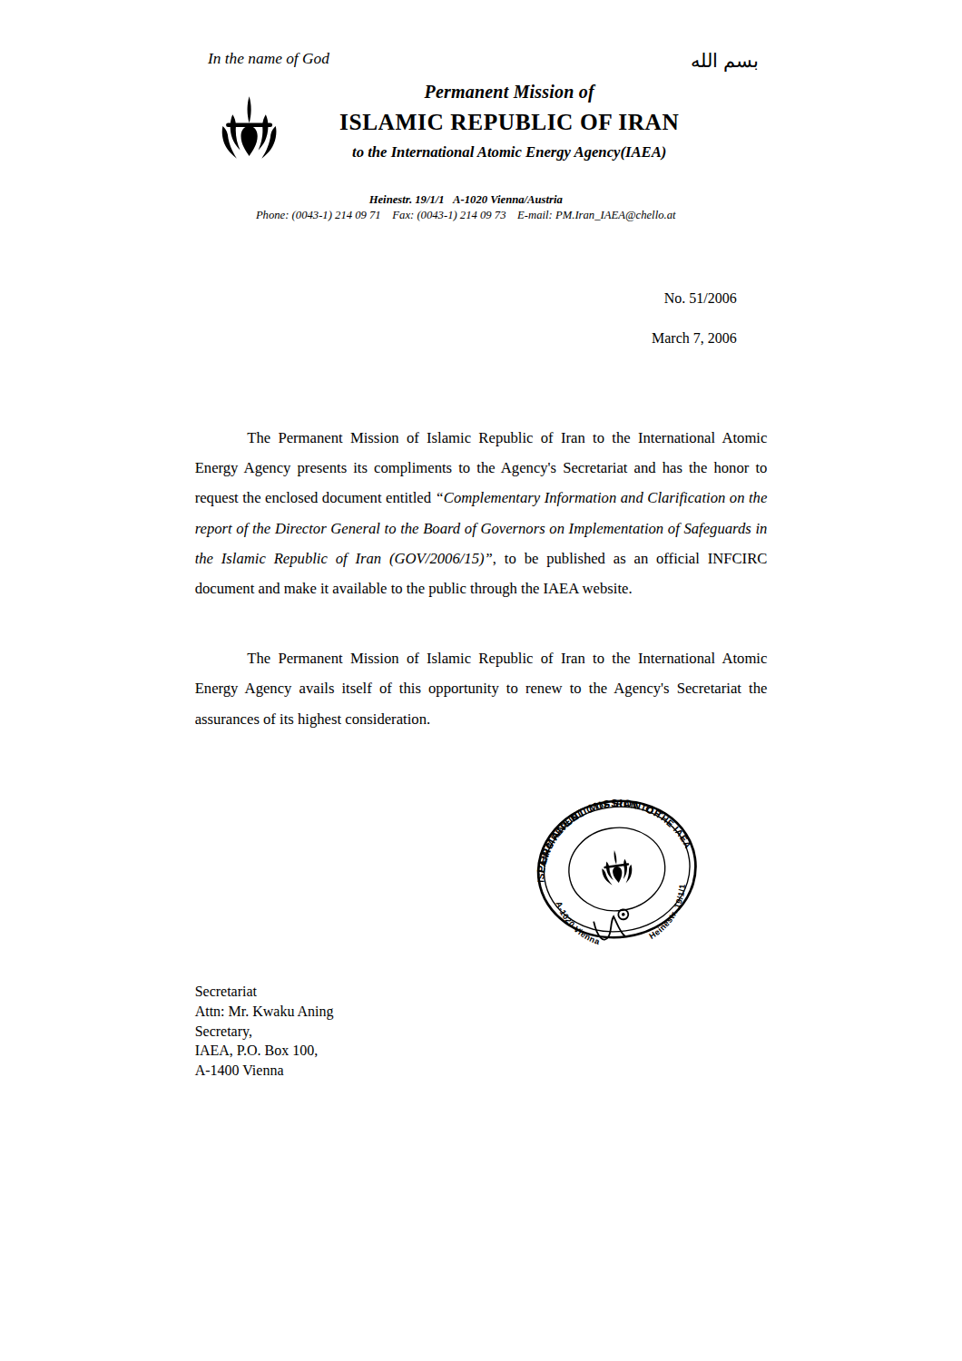In the name of God
بسم الله
Permanent Mission of
ISLAMIC REPUBLIC OF IRAN
to the International Atomic Energy Agency(IAEA)
Heinestr. 19/1/1 A-1020 Vienna/Austria
Phone: (0043-1) 214 09 71 Fax: (0043-1) 214 09 73 E-mail: PM.Iran_IAEA@chello.at
No. 51/2006
March 7, 2006
The Permanent Mission of Islamic Republic of Iran to the International Atomic Energy Agency presents its compliments to the Agency's Secretariat and has the honor to request the enclosed document entitled “Complementary Information and Clarification on the report of the Director General to the Board of Governors on Implementation of Safeguards in the Islamic Republic of Iran (GOV/2006/15)”, to be published as an official INFCIRC document and make it available to the public through the IAEA website.
The Permanent Mission of Islamic Republic of Iran to the International Atomic Energy Agency avails itself of this opportunity to renew to the Agency's Secretariat the assurances of its highest consideration.
PERMANENT MISSION OF ISLAMIC REPUBLIC OF IRAN TO THE IAEA A-1020 Vienna Heinestr. 19/1/1
Secretariat
Attn: Mr. Kwaku Aning
Secretary,
IAEA, P.O. Box 100,
A-1400 Vienna